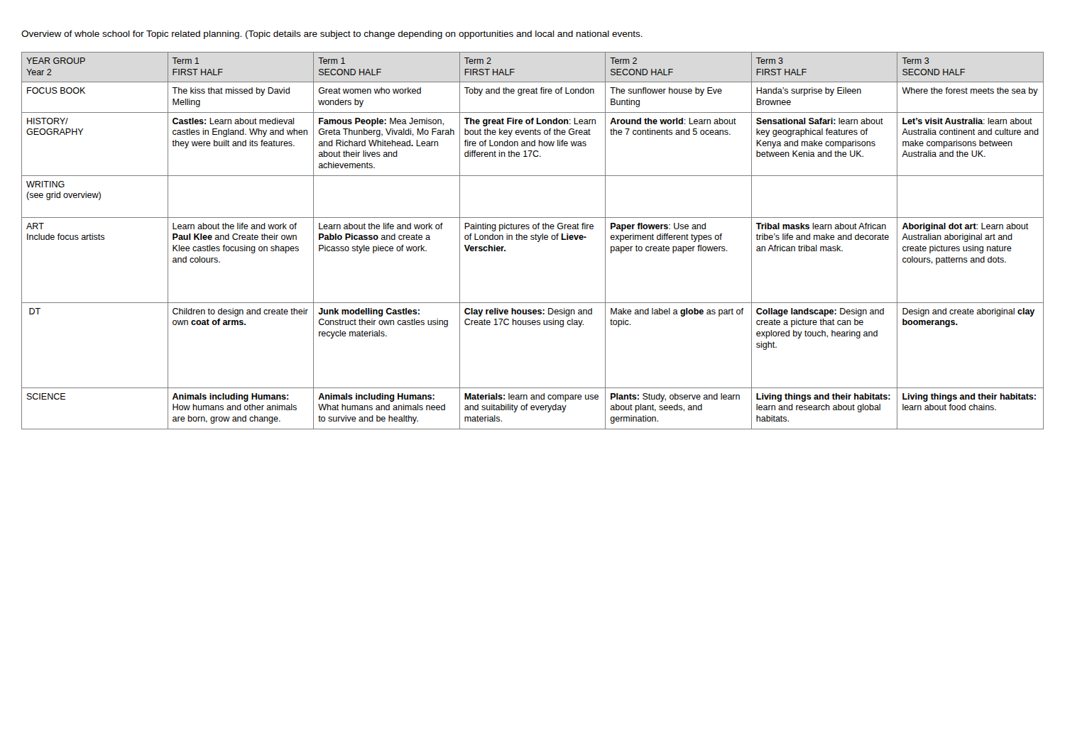Overview of whole school for Topic related planning. (Topic details are subject to change depending on opportunities and local and national events.
| YEAR GROUP Year 2 | Term 1 FIRST HALF | Term 1 SECOND HALF | Term 2 FIRST HALF | Term 2 SECOND HALF | Term 3 FIRST HALF | Term 3 SECOND HALF |
| --- | --- | --- | --- | --- | --- | --- |
| FOCUS BOOK | The kiss that missed by David Melling | Great women who worked wonders by | Toby and the great fire of London | The sunflower house by Eve Bunting | Handa’s surprise by Eileen Brownee | Where the forest meets the sea by |
| HISTORY/ GEOGRAPHY | Castles: Learn about medieval castles in England. Why and when they were built and its features. | Famous People: Mea Jemison, Greta Thunberg, Vivaldi, Mo Farah and Richard Whitehead . Learn about their lives and achievements. | The great Fire of London : Learn bout the key events of the Great fire of London and how life was different in the 17C. | Around the world : Learn about the 7 continents and 5 oceans. | Sensational Safari: learn about key geographical features of Kenya and make comparisons between Kenia and the UK. | Let’s visit Australia : learn about Australia continent and culture and make comparisons between Australia and the UK. |
| WRITING (see grid overview) | | | | | | |
| ART Include focus artists | Learn about the life and work of Paul Klee and Create their own Klee castles focusing on shapes and colours. | Learn about the life and work of Pablo Picasso and create a Picasso style piece of work. | Painting pictures of the Great fire of London in the style of Lieve-Verschier. | Paper flowers : Use and experiment different types of paper to create paper flowers. | Tribal masks learn about African tribe’s life and make and decorate an African tribal mask. | Aboriginal dot art : Learn about Australian aboriginal art and create pictures using nature colours, patterns and dots. |
| DT | Children to design and create their own coat of arms. | Junk modelling Castles: Construct their own castles using recycle materials. | Clay relive houses: Design and Create 17C houses using clay. | Make and label a globe as part of topic. | Collage landscape: Design and create a picture that can be explored by touch, hearing and sight. | Design and create aboriginal clay boomerangs. |
| SCIENCE | Animals including Humans: How humans and other animals are born, grow and change. | Animals including Humans: What humans and animals need to survive and be healthy. | Materials: learn and compare use and suitability of everyday materials. | Plants: Study, observe and learn about plant, seeds, and germination. | Living things and their habitats: learn and research about global habitats. | Living things and their habitats: learn about food chains. |